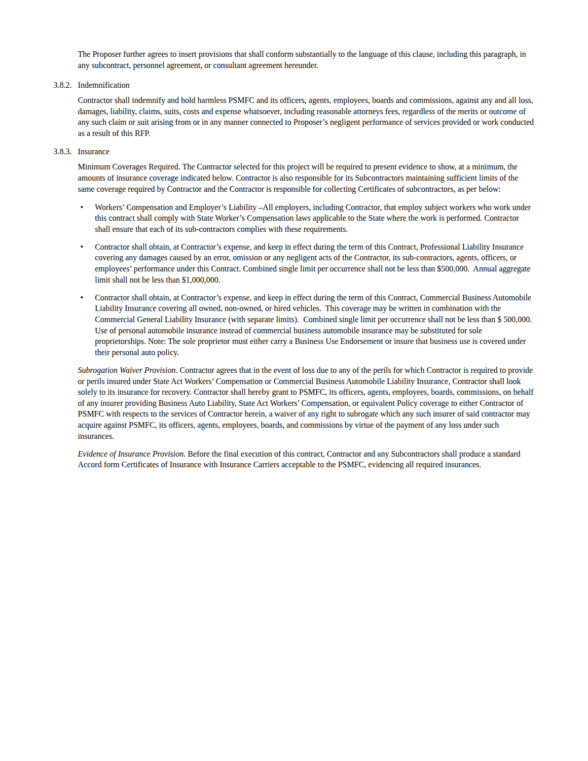The Proposer further agrees to insert provisions that shall conform substantially to the language of this clause, including this paragraph, in any subcontract, personnel agreement, or consultant agreement hereunder.
3.8.2. Indemnification
Contractor shall indemnify and hold harmless PSMFC and its officers, agents, employees, boards and commissions, against any and all loss, damages, liability, claims, suits, costs and expense whatsoever, including reasonable attorneys fees, regardless of the merits or outcome of any such claim or suit arising from or in any manner connected to Proposer’s negligent performance of services provided or work conducted as a result of this RFP.
3.8.3. Insurance
Minimum Coverages Required. The Contractor selected for this project will be required to present evidence to show, at a minimum, the amounts of insurance coverage indicated below. Contractor is also responsible for its Subcontractors maintaining sufficient limits of the same coverage required by Contractor and the Contractor is responsible for collecting Certificates of subcontractors, as per below:
Workers’ Compensation and Employer’s Liability –All employers, including Contractor, that employ subject workers who work under this contract shall comply with State Worker’s Compensation laws applicable to the State where the work is performed. Contractor shall ensure that each of its sub-contractors complies with these requirements.
Contractor shall obtain, at Contractor’s expense, and keep in effect during the term of this Contract, Professional Liability Insurance covering any damages caused by an error, omission or any negligent acts of the Contractor, its sub-contractors, agents, officers, or employees’ performance under this Contract. Combined single limit per occurrence shall not be less than $500,000. Annual aggregate limit shall not be less than $1,000,000.
Contractor shall obtain, at Contractor’s expense, and keep in effect during the term of this Contract, Commercial Business Automobile Liability Insurance covering all owned, non-owned, or hired vehicles. This coverage may be written in combination with the Commercial General Liability Insurance (with separate limits). Combined single limit per occurrence shall not be less than $ 500,000. Use of personal automobile insurance instead of commercial business automobile insurance may be substituted for sole proprietorships. Note: The sole proprietor must either carry a Business Use Endorsement or insure that business use is covered under their personal auto policy.
Subrogation Waiver Provision. Contractor agrees that in the event of loss due to any of the perils for which Contractor is required to provide or perils insured under State Act Workers’ Compensation or Commercial Business Automobile Liability Insurance, Contractor shall look solely to its insurance for recovery. Contractor shall hereby grant to PSMFC, its officers, agents, employees, boards, commissions, on behalf of any insurer providing Business Auto Liability, State Act Workers’ Compensation, or equivalent Policy coverage to either Contractor of PSMFC with respects to the services of Contractor herein, a waiver of any right to subrogate which any such insurer of said contractor may acquire against PSMFC, its officers, agents, employees, boards, and commissions by virtue of the payment of any loss under such insurances.
Evidence of Insurance Provision. Before the final execution of this contract, Contractor and any Subcontractors shall produce a standard Accord form Certificates of Insurance with Insurance Carriers acceptable to the PSMFC, evidencing all required insurances.